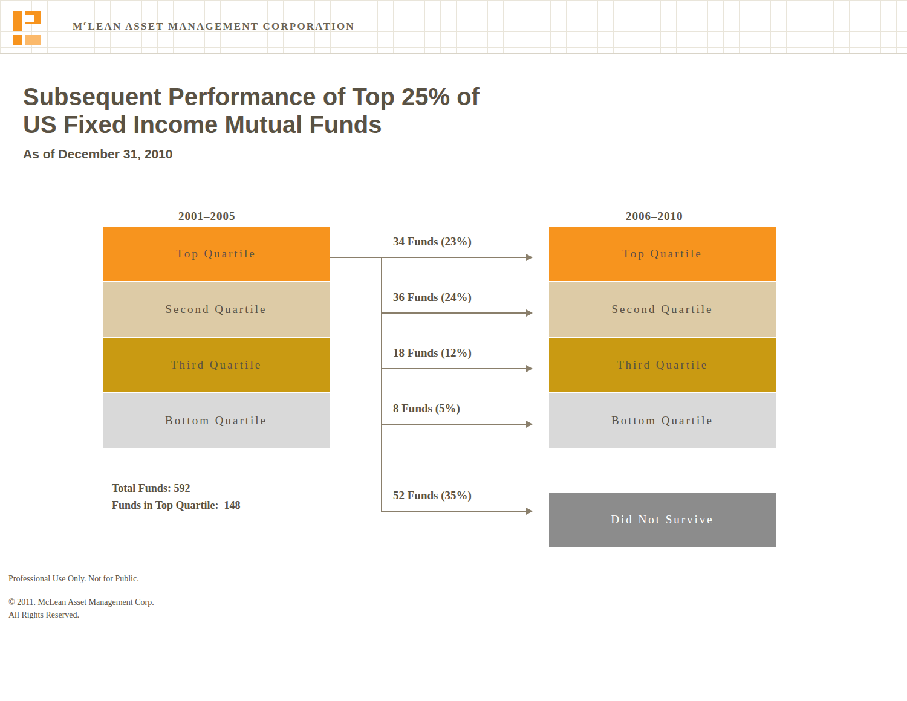Mc LEAN ASSET MANAGEMENT CORPORATION
Subsequent Performance of Top 25% of
US Fixed Income Mutual Funds
As of December 31, 2010
2001–2005
2006–2010
Top Quartile
Second Quartile
Third Quartile
Bottom Quartile
Total Funds: 592
Funds in Top Quartile: 148
34 Funds (23%)
36 Funds (24%)
18 Funds (12%)
8 Funds (5%)
52 Funds (35%)
Top Quartile
Second Quartile
Third Quartile
Bottom Quartile
Did Not Survive
Professional Use Only. Not for Public.
© 2011. McLean Asset Management Corp.
All Rights Reserved.